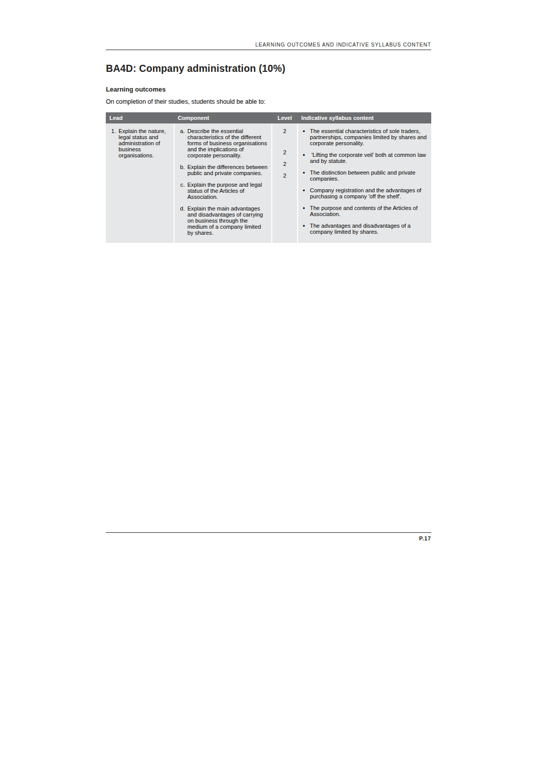LEARNING OUTCOMES AND INDICATIVE SYLLABUS CONTENT
BA4D: Company administration (10%)
Learning outcomes
On completion of their studies, students should be able to:
| Lead | Component | Level | Indicative syllabus content |
| --- | --- | --- | --- |
| Explain the nature, legal status and administration of business organisations. | Describe the essential characteristics of the different forms of business organisations and the implications of corporate personality. Explain the differences between public and private companies. Explain the purpose and legal status of the Articles of Association. Explain the main advantages and disadvantages of carrying on business through the medium of a company limited by shares. | 2 2 2 2 | The essential characteristics of sole traders, partnerships, companies limited by shares and corporate personality. 'Lifting the corporate veil' both at common law and by statute. The distinction between public and private companies. Company registration and the advantages of purchasing a company 'off the shelf'. The purpose and contents of the Articles of Association. The advantages and disadvantages of a company limited by shares. |
P.17